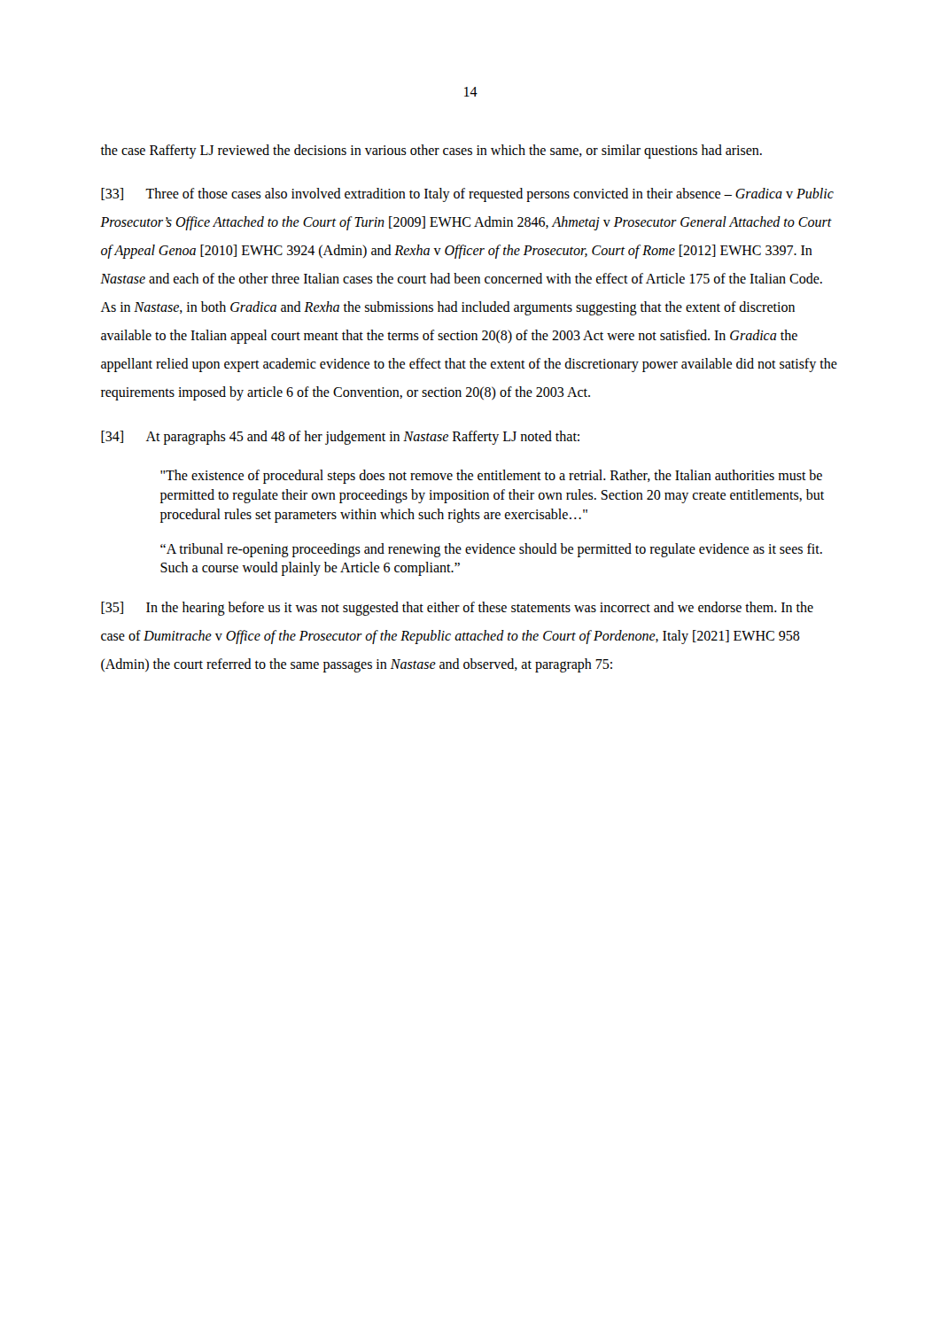14
the case Rafferty LJ reviewed the decisions in various other cases in which the same, or similar questions had arisen.
[33] Three of those cases also involved extradition to Italy of requested persons convicted in their absence – Gradica v Public Prosecutor’s Office Attached to the Court of Turin [2009] EWHC Admin 2846, Ahmetaj v Prosecutor General Attached to Court of Appeal Genoa [2010] EWHC 3924 (Admin) and Rexha v Officer of the Prosecutor, Court of Rome [2012] EWHC 3397. In Nastase and each of the other three Italian cases the court had been concerned with the effect of Article 175 of the Italian Code. As in Nastase, in both Gradica and Rexha the submissions had included arguments suggesting that the extent of discretion available to the Italian appeal court meant that the terms of section 20(8) of the 2003 Act were not satisfied. In Gradica the appellant relied upon expert academic evidence to the effect that the extent of the discretionary power available did not satisfy the requirements imposed by article 6 of the Convention, or section 20(8) of the 2003 Act.
[34] At paragraphs 45 and 48 of her judgement in Nastase Rafferty LJ noted that:
"The existence of procedural steps does not remove the entitlement to a retrial. Rather, the Italian authorities must be permitted to regulate their own proceedings by imposition of their own rules. Section 20 may create entitlements, but procedural rules set parameters within which such rights are exercisable…"
“A tribunal re-opening proceedings and renewing the evidence should be permitted to regulate evidence as it sees fit. Such a course would plainly be Article 6 compliant.”
[35] In the hearing before us it was not suggested that either of these statements was incorrect and we endorse them. In the case of Dumitrache v Office of the Prosecutor of the Republic attached to the Court of Pordenone, Italy [2021] EWHC 958 (Admin) the court referred to the same passages in Nastase and observed, at paragraph 75: